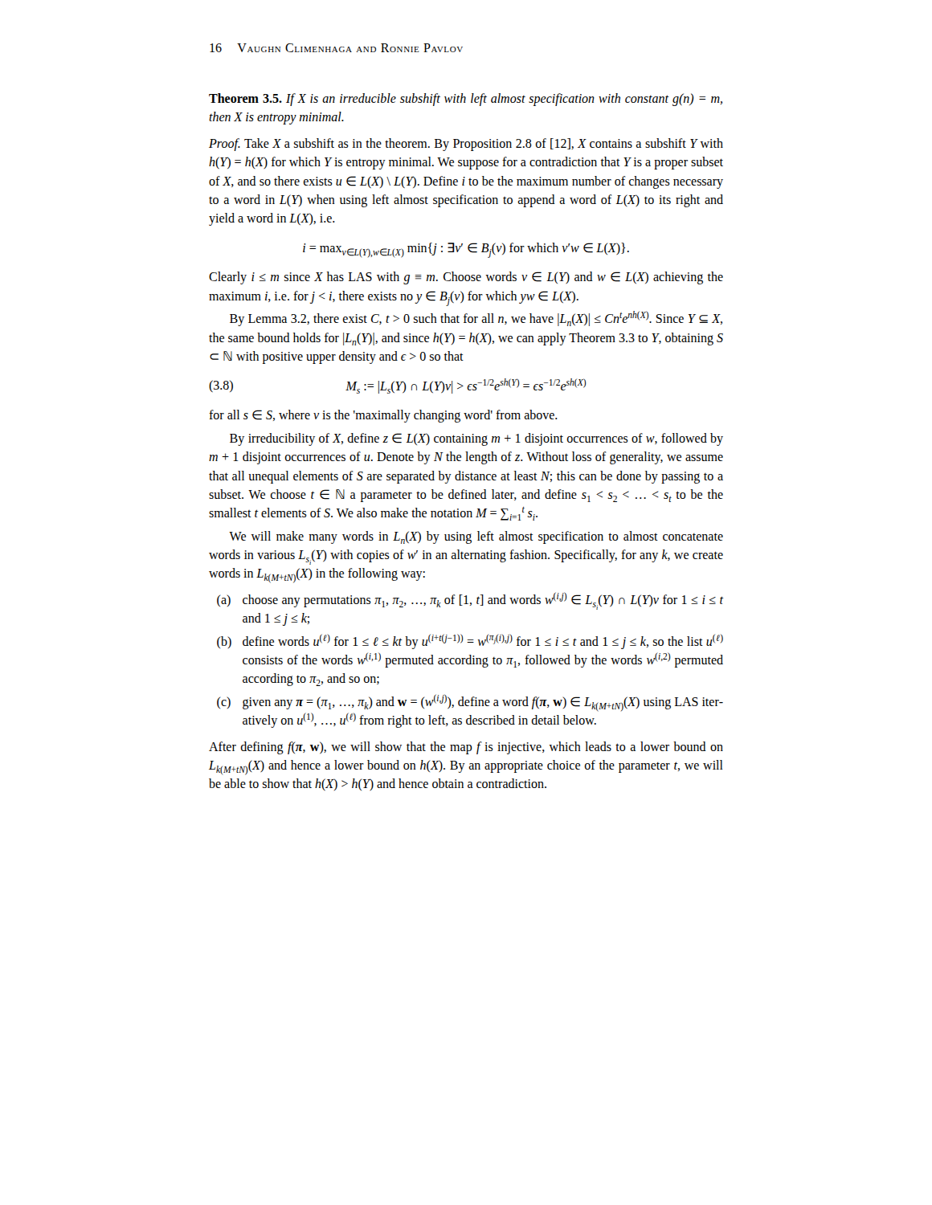16 Vaughn Climenhaga and Ronnie Pavlov
Theorem 3.5. If X is an irreducible subshift with left almost specification with constant g(n) = m, then X is entropy minimal.
Proof. Take X a subshift as in the theorem. By Proposition 2.8 of [12], X contains a subshift Y with h(Y) = h(X) for which Y is entropy minimal. We suppose for a contradiction that Y is a proper subset of X, and so there exists u ∈ L(X) \ L(Y). Define i to be the maximum number of changes necessary to a word in L(Y) when using left almost specification to append a word of L(X) to its right and yield a word in L(X), i.e.
i = maxv∈L(Y),w∈L(X) min{j : ∃v′ ∈ Bj(v) for which v′w ∈ L(X)}.
Clearly i ≤ m since X has LAS with g ≡ m. Choose words v ∈ L(Y) and w ∈ L(X) achieving the maximum i, i.e. for j < i, there exists no y ∈ Bj(v) for which yw ∈ L(X).
By Lemma 3.2, there exist C, t > 0 such that for all n, we have |Ln(X)| ≤ Cntenh(X). Since Y ⊆ X, the same bound holds for |Ln(Y)|, and since h(Y) = h(X), we can apply Theorem 3.3 to Y, obtaining S ⊂ ℕ with positive upper density and ϵ > 0 so that
(3.8) Ms := |Ls(Y) ∩ L(Y)v| > ϵs−1/2esh(Y) = ϵs−1/2esh(X)
for all s ∈ S, where v is the 'maximally changing word' from above.
By irreducibility of X, define z ∈ L(X) containing m + 1 disjoint occurrences of w, followed by m + 1 disjoint occurrences of u. Denote by N the length of z. Without loss of generality, we assume that all unequal elements of S are separated by distance at least N; this can be done by passing to a subset. We choose t ∈ ℕ a parameter to be defined later, and define s1 < s2 < … < st to be the smallest t elements of S. We also make the notation M = ∑i=1t si.
We will make many words in Ln(X) by using left almost specification to almost concatenate words in various Lsi(Y) with copies of w′ in an alternating fashion. Specifically, for any k, we create words in Lk(M+tN)(X) in the following way:
choose any permutations π1, π2, …, πk of [1, t] and words w(i,j) ∈ Lsi(Y) ∩ L(Y)v for 1 ≤ i ≤ t and 1 ≤ j ≤ k;
define words u(ℓ) for 1 ≤ ℓ ≤ kt by u(i+t(j−1)) = w(πj(i),j) for 1 ≤ i ≤ t and 1 ≤ j ≤ k, so the list u(ℓ) consists of the words w(i,1) permuted according to π1, followed by the words w(i,2) permuted according to π2, and so on;
given any π = (π1, …, πk) and w = (w(i,j)), define a word f(π, w) ∈ Lk(M+tN)(X) using LAS iteratively on u(1), …, u(ℓ) from right to left, as described in detail below.
After defining f(π, w), we will show that the map f is injective, which leads to a lower bound on Lk(M+tN)(X) and hence a lower bound on h(X). By an appropriate choice of the parameter t, we will be able to show that h(X) > h(Y) and hence obtain a contradiction.